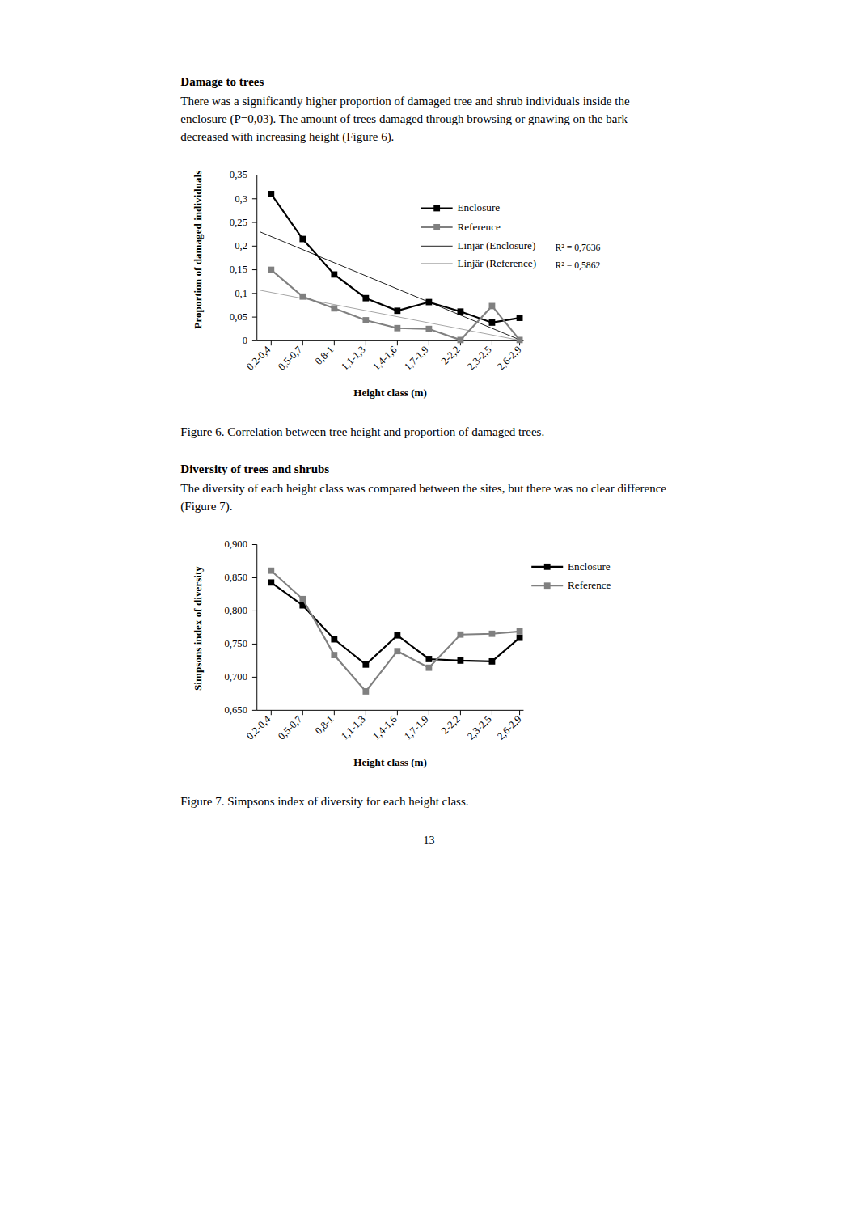Damage to trees
There was a significantly higher proportion of damaged tree and shrub individuals inside the enclosure (P=0,03). The amount of trees damaged through browsing or gnawing on the bark decreased with increasing height (Figure 6).
Proportion of damaged individuals 0 0,05 0,1 0,15 0,2 0,25 0,3 0,35 0,2-0,4 0,5-0,7 0,8-1 1,1-1,3 1,4-1,6 1,7-1,9 2-2,2 2,3-2,5 2,6-2,9 Enclosure Reference Linjär (Enclosure) R² = 0,7636 Linjär (Reference) R² = 0,5862 Height class (m)
Figure 6. Correlation between tree height and proportion of damaged trees.
Diversity of trees and shrubs
The diversity of each height class was compared between the sites, but there was no clear difference (Figure 7).
Simpsons index of diversity 0,650 0,700 0,750 0,800 0,850 0,900 0,2-0,4 0,5-0,7 0,8-1 1,1-1,3 1,4-1,6 1,7-1,9 2-2,2 2,3-2,5 2,6-2,9 Enclosure Reference Height class (m)
Figure 7. Simpsons index of diversity for each height class.
13